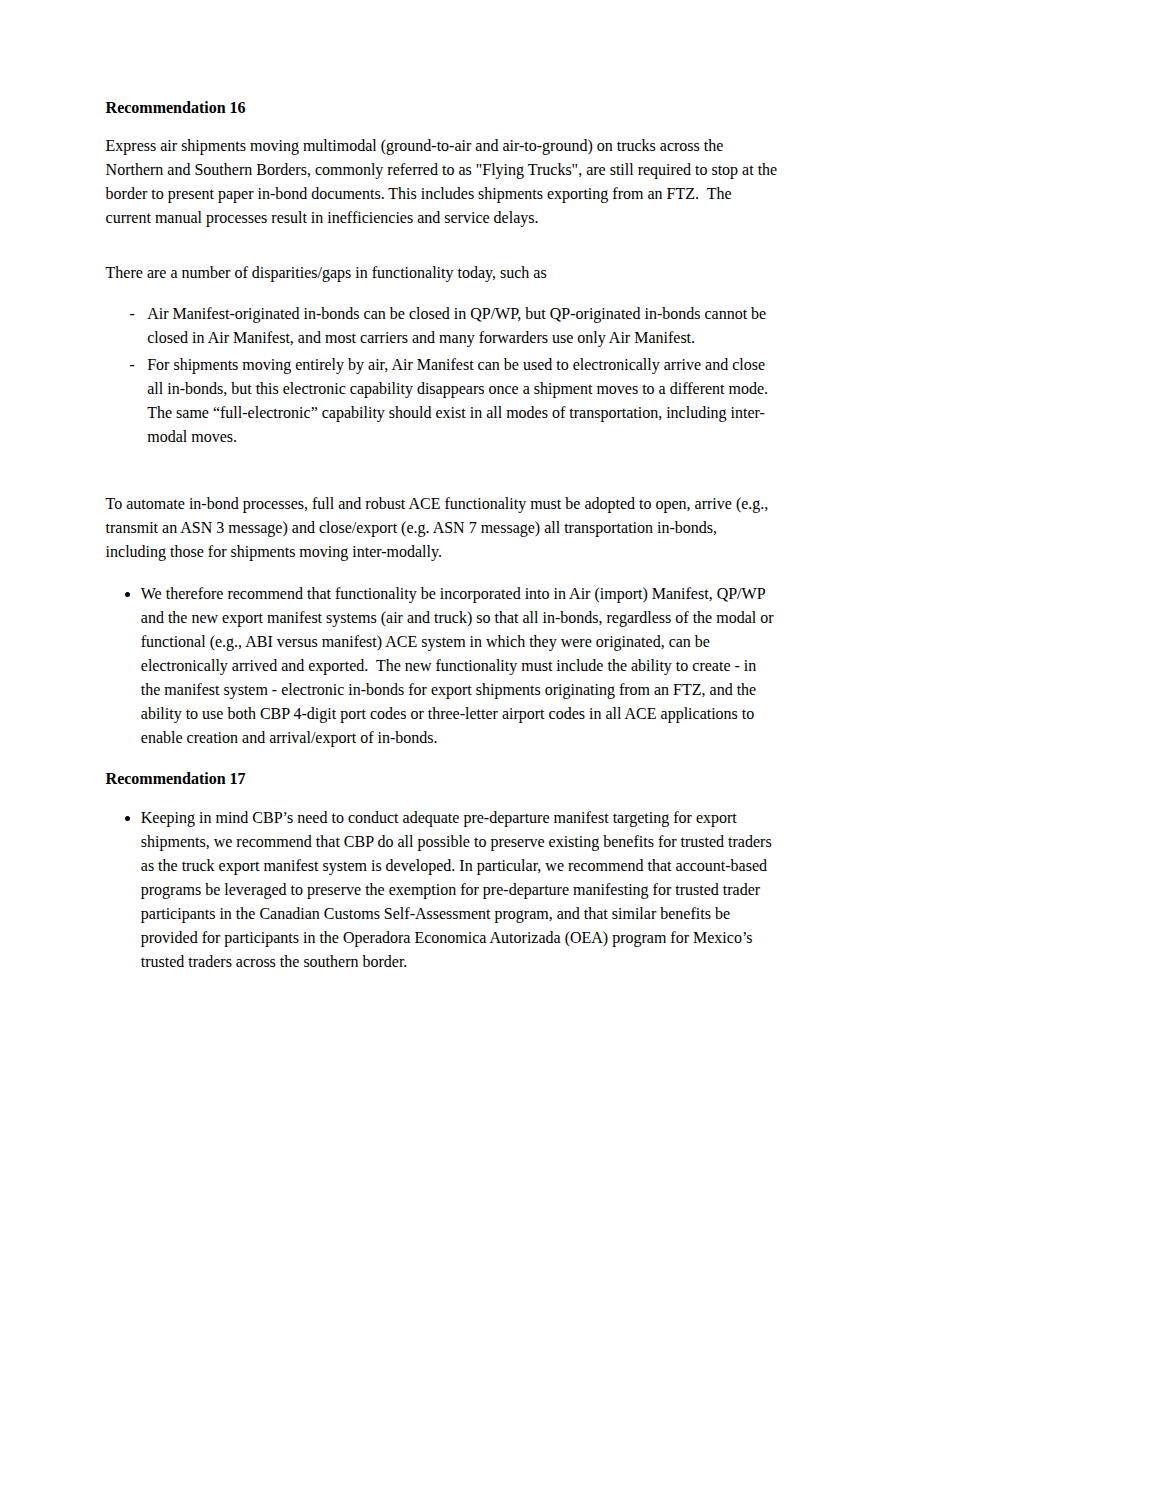Recommendation 16
Express air shipments moving multimodal (ground-to-air and air-to-ground) on trucks across the Northern and Southern Borders, commonly referred to as "Flying Trucks", are still required to stop at the border to present paper in-bond documents. This includes shipments exporting from an FTZ. The current manual processes result in inefficiencies and service delays.
There are a number of disparities/gaps in functionality today, such as
Air Manifest-originated in-bonds can be closed in QP/WP, but QP-originated in-bonds cannot be closed in Air Manifest, and most carriers and many forwarders use only Air Manifest.
For shipments moving entirely by air, Air Manifest can be used to electronically arrive and close all in-bonds, but this electronic capability disappears once a shipment moves to a different mode. The same “full-electronic” capability should exist in all modes of transportation, including inter-modal moves.
To automate in-bond processes, full and robust ACE functionality must be adopted to open, arrive (e.g., transmit an ASN 3 message) and close/export (e.g. ASN 7 message) all transportation in-bonds, including those for shipments moving inter-modally.
We therefore recommend that functionality be incorporated into in Air (import) Manifest, QP/WP and the new export manifest systems (air and truck) so that all in-bonds, regardless of the modal or functional (e.g., ABI versus manifest) ACE system in which they were originated, can be electronically arrived and exported. The new functionality must include the ability to create - in the manifest system - electronic in-bonds for export shipments originating from an FTZ, and the ability to use both CBP 4-digit port codes or three-letter airport codes in all ACE applications to enable creation and arrival/export of in-bonds.
Recommendation 17
Keeping in mind CBP’s need to conduct adequate pre-departure manifest targeting for export shipments, we recommend that CBP do all possible to preserve existing benefits for trusted traders as the truck export manifest system is developed. In particular, we recommend that account-based programs be leveraged to preserve the exemption for pre-departure manifesting for trusted trader participants in the Canadian Customs Self-Assessment program, and that similar benefits be provided for participants in the Operadora Economica Autorizada (OEA) program for Mexico’s trusted traders across the southern border.